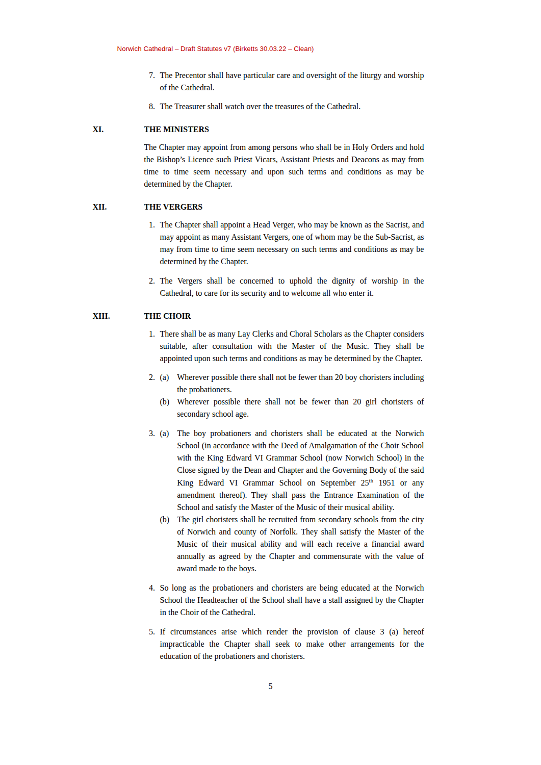Norwich Cathedral – Draft Statutes v7 (Birketts 30.03.22 – Clean)
The Precentor shall have particular care and oversight of the liturgy and worship of the Cathedral.
The Treasurer shall watch over the treasures of the Cathedral.
XI. The Ministers
The Chapter may appoint from among persons who shall be in Holy Orders and hold the Bishop’s Licence such Priest Vicars, Assistant Priests and Deacons as may from time to time seem necessary and upon such terms and conditions as may be determined by the Chapter.
XII. The Vergers
The Chapter shall appoint a Head Verger, who may be known as the Sacrist, and may appoint as many Assistant Vergers, one of whom may be the Sub-Sacrist, as may from time to time seem necessary on such terms and conditions as may be determined by the Chapter.
The Vergers shall be concerned to uphold the dignity of worship in the Cathedral, to care for its security and to welcome all who enter it.
XIII. The Choir
There shall be as many Lay Clerks and Choral Scholars as the Chapter considers suitable, after consultation with the Master of the Music. They shall be appointed upon such terms and conditions as may be determined by the Chapter.
(a)
Wherever possible there shall not be fewer than 20 boy choristers including the probationers.
(b)
Wherever possible there shall not be fewer than 20 girl choristers of secondary school age.
(a)
The boy probationers and choristers shall be educated at the Norwich School (in accordance with the Deed of Amalgamation of the Choir School with the King Edward VI Grammar School (now Norwich School) in the Close signed by the Dean and Chapter and the Governing Body of the said King Edward VI Grammar School on September 25th 1951 or any amendment thereof). They shall pass the Entrance Examination of the School and satisfy the Master of the Music of their musical ability.
(b)
The girl choristers shall be recruited from secondary schools from the city of Norwich and county of Norfolk. They shall satisfy the Master of the Music of their musical ability and will each receive a financial award annually as agreed by the Chapter and commensurate with the value of award made to the boys.
So long as the probationers and choristers are being educated at the Norwich School the Headteacher of the School shall have a stall assigned by the Chapter in the Choir of the Cathedral.
If circumstances arise which render the provision of clause 3 (a) hereof impracticable the Chapter shall seek to make other arrangements for the education of the probationers and choristers.
5